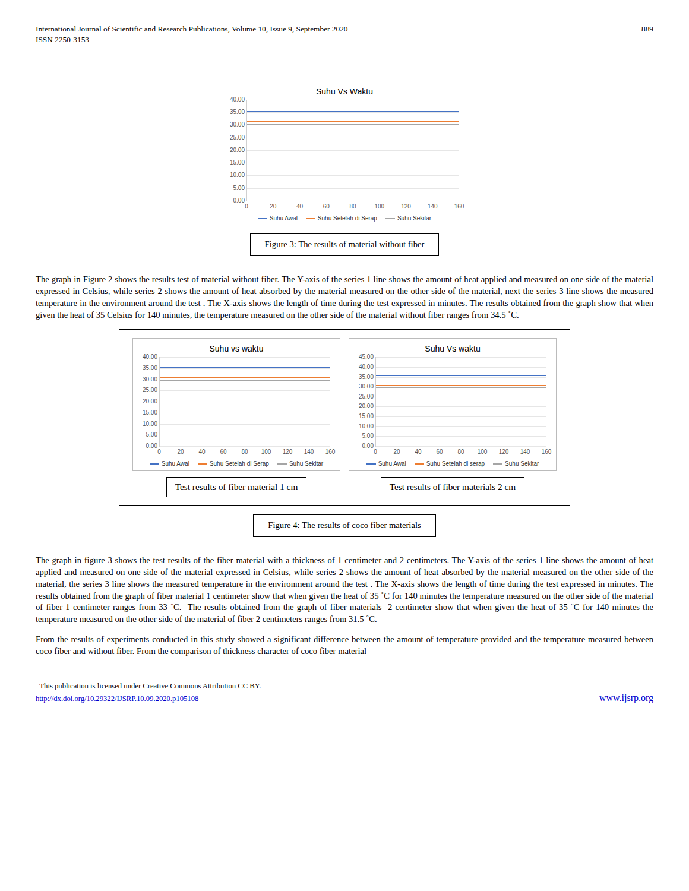International Journal of Scientific and Research Publications, Volume 10, Issue 9, September 2020
ISSN 2250-3153
889
Suhu Vs Waktu
40.00
35.00
30.00
25.00
20.00
15.00
10.00
5.00
0.00
0 20 40 60 80 100 120 140 160
Suhu Awal Suhu Setelah di Serap Suhu Sekitar
Figure 3: The results of material without fiber
The graph in Figure 2 shows the results test of material without fiber. The Y-axis of the series 1 line shows the amount of heat applied and measured on one side of the material expressed in Celsius, while series 2 shows the amount of heat absorbed by the material measured on the other side of the material, next the series 3 line shows the measured temperature in the environment around the test . The X-axis shows the length of time during the test expressed in minutes. The results obtained from the graph show that when given the heat of 35 Celsius for 140 minutes, the temperature measured on the other side of the material without fiber ranges from 34.5 ˚C.
Suhu vs waktu
40.00
35.00
30.00
25.00
20.00
15.00
10.00
5.00
0.00
0 20 40 60 80 100 120 140 160
Suhu Awal Suhu Setelah di Serap Suhu Sekitar
Test results of fiber material 1 cm
Suhu Vs waktu
45.00
40.00
35.00
30.00
25.00
20.00
15.00
10.00
5.00
0.00
0 20 40 60 80 100 120 140 160
Suhu Awal Suhu Setelah di serap Suhu Sekitar
Test results of fiber materials 2 cm
Figure 4: The results of coco fiber materials
The graph in figure 3 shows the test results of the fiber material with a thickness of 1 centimeter and 2 centimeters. The Y-axis of the series 1 line shows the amount of heat applied and measured on one side of the material expressed in Celsius, while series 2 shows the amount of heat absorbed by the material measured on the other side of the material, the series 3 line shows the measured temperature in the environment around the test . The X-axis shows the length of time during the test expressed in minutes. The results obtained from the graph of fiber material 1 centimeter show that when given the heat of 35 ˚C for 140 minutes the temperature measured on the other side of the material of fiber 1 centimeter ranges from 33 ˚C. The results obtained from the graph of fiber materials 2 centimeter show that when given the heat of 35 ˚C for 140 minutes the temperature measured on the other side of the material of fiber 2 centimeters ranges from 31.5 ˚C.
From the results of experiments conducted in this study showed a significant difference between the amount of temperature provided and the temperature measured between coco fiber and without fiber. From the comparison of thickness character of coco fiber material
This publication is licensed under Creative Commons Attribution CC BY.
http://dx.doi.org/10.29322/IJSRP.10.09.2020.p105108 www.ijsrp.org